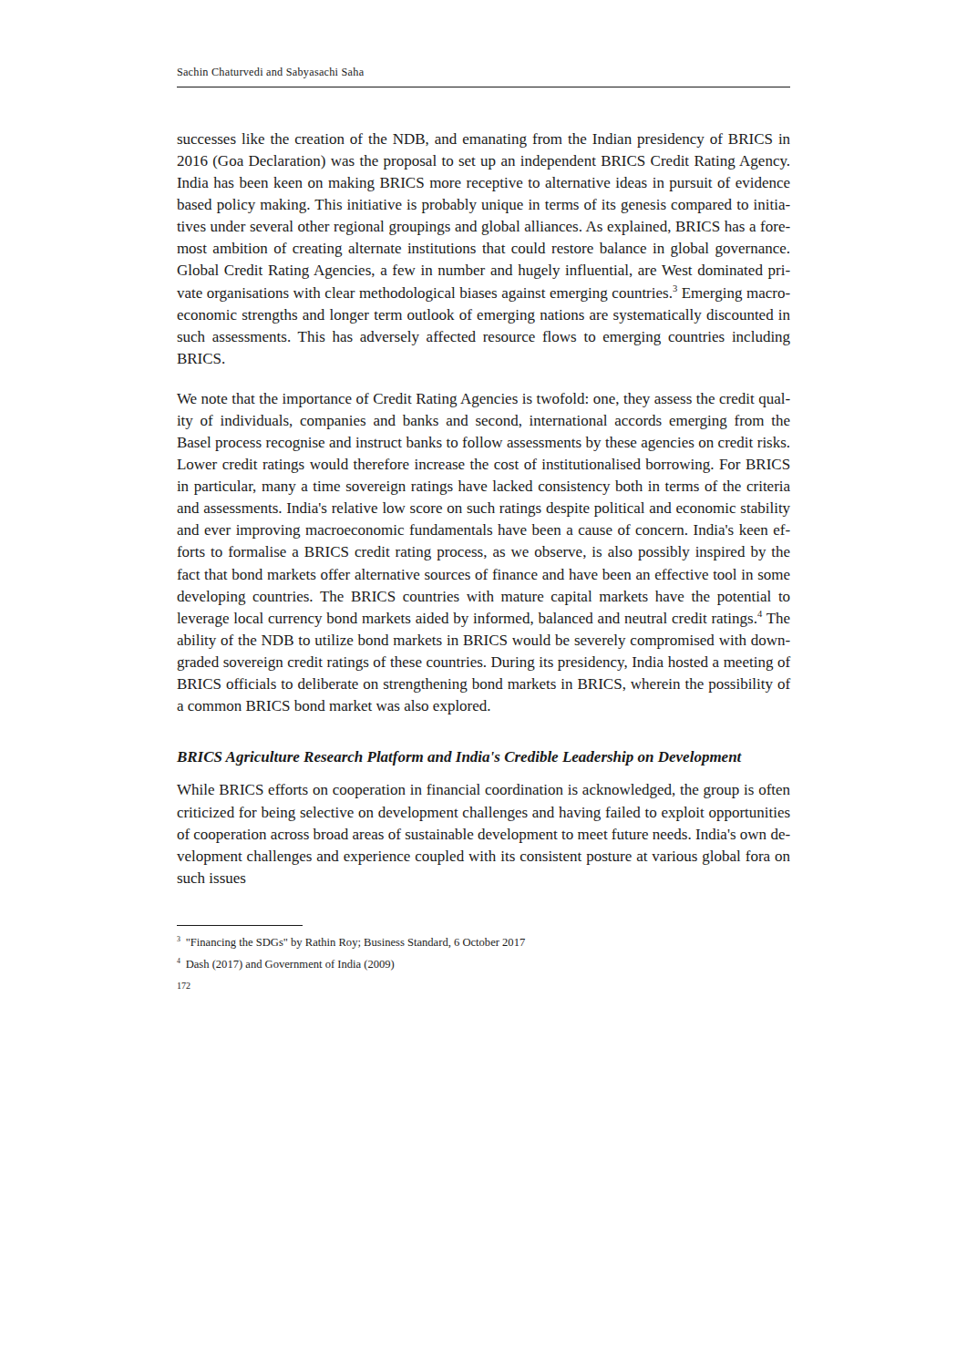Sachin Chaturvedi and Sabyasachi Saha
successes like the creation of the NDB, and emanating from the Indian presidency of BRICS in 2016 (Goa Declaration) was the proposal to set up an independent BRICS Credit Rating Agency. India has been keen on making BRICS more receptive to alternative ideas in pursuit of evidence based policy making. This initiative is probably unique in terms of its genesis compared to initiatives under several other regional groupings and global alliances. As explained, BRICS has a foremost ambition of creating alternate institutions that could restore balance in global governance. Global Credit Rating Agencies, a few in number and hugely influential, are West dominated private organisations with clear methodological biases against emerging countries.3 Emerging macroeconomic strengths and longer term outlook of emerging nations are systematically discounted in such assessments. This has adversely affected resource flows to emerging countries including BRICS.
We note that the importance of Credit Rating Agencies is twofold: one, they assess the credit quality of individuals, companies and banks and second, international accords emerging from the Basel process recognise and instruct banks to follow assessments by these agencies on credit risks. Lower credit ratings would therefore increase the cost of institutionalised borrowing. For BRICS in particular, many a time sovereign ratings have lacked consistency both in terms of the criteria and assessments. India's relative low score on such ratings despite political and economic stability and ever improving macroeconomic fundamentals have been a cause of concern. India's keen efforts to formalise a BRICS credit rating process, as we observe, is also possibly inspired by the fact that bond markets offer alternative sources of finance and have been an effective tool in some developing countries. The BRICS countries with mature capital markets have the potential to leverage local currency bond markets aided by informed, balanced and neutral credit ratings.4 The ability of the NDB to utilize bond markets in BRICS would be severely compromised with downgraded sovereign credit ratings of these countries. During its presidency, India hosted a meeting of BRICS officials to deliberate on strengthening bond markets in BRICS, wherein the possibility of a common BRICS bond market was also explored.
BRICS Agriculture Research Platform and India's Credible Leadership on Development
While BRICS efforts on cooperation in financial coordination is acknowledged, the group is often criticized for being selective on development challenges and having failed to exploit opportunities of cooperation across broad areas of sustainable development to meet future needs. India's own development challenges and experience coupled with its consistent posture at various global fora on such issues
3 "Financing the SDGs" by Rathin Roy; Business Standard, 6 October 2017
4 Dash (2017) and Government of India (2009)
172